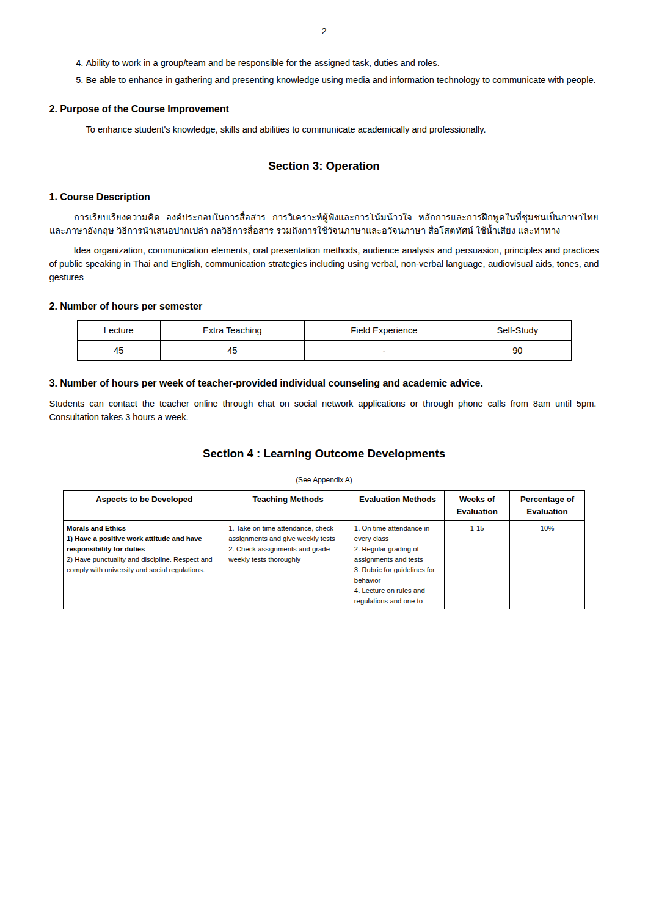2
Ability to work in a group/team and be responsible for the assigned task, duties and roles.
Be able to enhance in gathering and presenting knowledge using media and information technology to communicate with people.
2. Purpose of the Course Improvement
To enhance student's knowledge, skills and abilities to communicate academically and professionally.
Section 3: Operation
1. Course Description
การเรียบเรียงความคิด องค์ประกอบในการสื่อสาร การวิเคราะห์ผู้ฟังและการโน้มน้าวใจ หลักการและการฝึกพูดในที่ชุมชนเป็นภาษาไทยและภาษาอังกฤษ วิธีการนำเสนอปากเปล่า กลวิธีการสื่อสาร รวมถึงการใช้วัจนภาษาและอวัจนภาษา สื่อโสตทัศน์ ใช้น้ำเสียง และท่าทาง
Idea organization, communication elements, oral presentation methods, audience analysis and persuasion, principles and practices of public speaking in Thai and English, communication strategies including using verbal, non-verbal language, audiovisual aids, tones, and gestures
2. Number of hours per semester
| Lecture | Extra Teaching | Field Experience | Self-Study |
| --- | --- | --- | --- |
| 45 | 45 | - | 90 |
3. Number of hours per week of teacher-provided individual counseling and academic advice.
Students can contact the teacher online through chat on social network applications or through phone calls from 8am until 5pm. Consultation takes 3 hours a week.
Section 4 : Learning Outcome Developments
(See Appendix A)
| Aspects to be Developed | Teaching Methods | Evaluation Methods | Weeks of Evaluation | Percentage of Evaluation |
| --- | --- | --- | --- | --- |
| Morals and Ethics 1) Have a positive work attitude and have responsibility for duties 2) Have punctuality and discipline. Respect and comply with university and social regulations. | 1. Take on time attendance, check assignments and give weekly tests 2. Check assignments and grade weekly tests thoroughly | 1. On time attendance in every class 2. Regular grading of assignments and tests 3. Rubric for guidelines for behavior 4. Lecture on rules and regulations and one to | 1-15 | 10% |